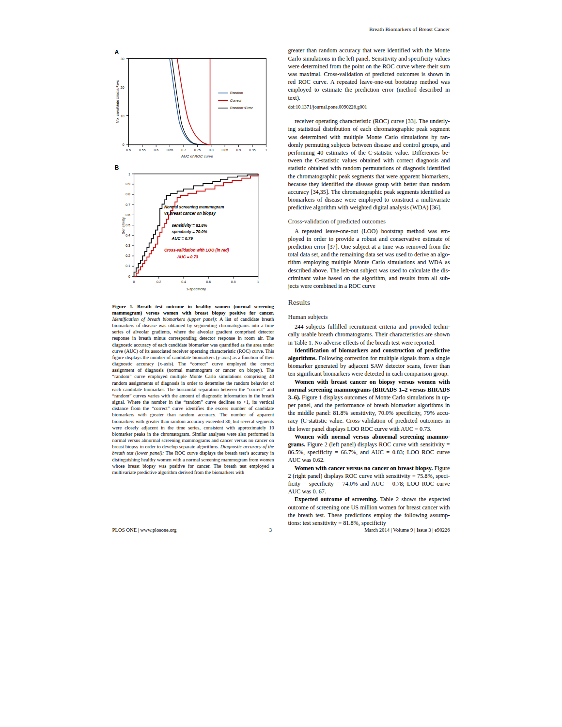Breath Biomarkers of Breast Cancer
A 0 10 20 30 0.5 0.55 0.6 0.65 0.7 0.75 0.8 0.85 0.9 0.95 1 AUC of ROC curve No. candidate biomarkers Random Correct Random+Error B 0 0.1 0.2 0.3 0.4 0.5 0.6 0.7 0.8 0.9 1 0 0.2 0.4 0.6 0.8 1 1-specificity Sensitivity Normal screening mammogram vs breast cancer on biopsy sensitivity = 81.8% specificity = 70.0% AUC = 0.79 Cross-validation with LOO (in red) AUC = 0.73
Figure 1. Breath test outcome in healthy women (normal screening mammogram) versus women with breast biopsy positive for cancer. Identification of breath biomarkers (upper panel): A list of candidate breath biomarkers of disease was obtained by segmenting chromatograms into a time series of alveolar gradients, where the alveolar gradient comprised detector response in breath minus corresponding detector response in room air. The diagnostic accuracy of each candidate biomarker was quantified as the area under curve (AUC) of its associated receiver operating characteristic (ROC) curve. This figure displays the number of candidate biomarkers (y-axis) as a function of their diagnostic accuracy (x-axis). The “correct” curve employed the correct assignment of diagnosis (normal mammogram or cancer on biopsy). The “random” curve employed multiple Monte Carlo simulations comprising 40 random assignments of diagnosis in order to determine the random behavior of each candidate biomarker. The horizontal separation between the “correct” and “random” curves varies with the amount of diagnostic information in the breath signal. Where the number in the “random” curve declines to <1, its vertical distance from the “correct” curve identifies the excess number of candidate biomarkers with greater than random accuracy. The number of apparent biomarkers with greater than random accuracy exceeded 30, but several segments were closely adjacent in the time series, consistent with approximately 10 biomarker peaks in the chromatogram. Similar analyses were also performed in normal versus abnormal screening mammograms and cancer versus no cancer on breast biopsy in order to develop separate algorithms. Diagnostic accuracy of the breath test (lower panel): The ROC curve displays the breath test’s accuracy in distinguishing healthy women with a normal screening mammogram from women whose breast biopsy was positive for cancer. The breath test employed a multivariate predictive algorithm derived from the biomarkers with
greater than random accuracy that were identified with the Monte Carlo simulations in the left panel. Sensitivity and specificity values were determined from the point on the ROC curve where their sum was maximal. Cross-validation of predicted outcomes is shown in red ROC curve. A repeated leave-one-out bootstrap method was employed to estimate the prediction error (method described in text).
doi:10.1371/journal.pone.0090226.g001
receiver operating characteristic (ROC) curve [33]. The underlying statistical distribution of each chromatographic peak segment was determined with multiple Monte Carlo simulations by randomly permuting subjects between disease and control groups, and performing 40 estimates of the C-statistic value. Differences between the C-statistic values obtained with correct diagnosis and statistic obtained with random permutations of diagnosis identified the chromatographic peak segments that were apparent biomarkers, because they identified the disease group with better than random accuracy [34,35]. The chromatographic peak segments identified as biomarkers of disease were employed to construct a multivariate predictive algorithm with weighted digital analysis (WDA) [36].
Cross-validation of predicted outcomes
A repeated leave-one-out (LOO) bootstrap method was employed in order to provide a robust and conservative estimate of prediction error [37]. One subject at a time was removed from the total data set, and the remaining data set was used to derive an algorithm employing multiple Monte Carlo simulations and WDA as described above. The left-out subject was used to calculate the discriminant value based on the algorithm, and results from all subjects were combined in a ROC curve
Results
Human subjects
244 subjects fulfilled recruitment criteria and provided technically usable breath chromatograms. Their characteristics are shown in Table 1. No adverse effects of the breath test were reported.
Identification of biomarkers and construction of predictive algorithms. Following correction for multiple signals from a single biomarker generated by adjacent SAW detector scans, fewer than ten significant biomarkers were detected in each comparison group.
Women with breast cancer on biopsy versus women with normal screening mammograms (BIRADS 1–2 versus BIRADS 3–6). Figure 1 displays outcomes of Monte Carlo simulations in upper panel, and the performance of breath biomarker algorithms in the middle panel: 81.8% sensitivity, 70.0% specificity, 79% accuracy (C-statistic value. Cross-validation of predicted outcomes in the lower panel displays LOO ROC curve with AUC = 0.73.
Women with normal versus abnormal screening mammograms. Figure 2 (left panel) displays ROC curve with sensitivity = 86.5%, specificity = 66.7%, and AUC = 0.83; LOO ROC curve AUC was 0.62.
Women with cancer versus no cancer on breast biopsy. Figure 2 (right panel) displays ROC curve with sensitivity = 75.8%, specificity = specificity = 74.0% and AUC = 0.78; LOO ROC curve AUC was 0. 67.
Expected outcome of screening. Table 2 shows the expected outcome of screening one US million women for breast cancer with the breath test. These predictions employ the following assumptions: test sensitivity = 81.8%, specificity
PLOS ONE | www.plosone.org
3
March 2014 | Volume 9 | Issue 3 | e90226